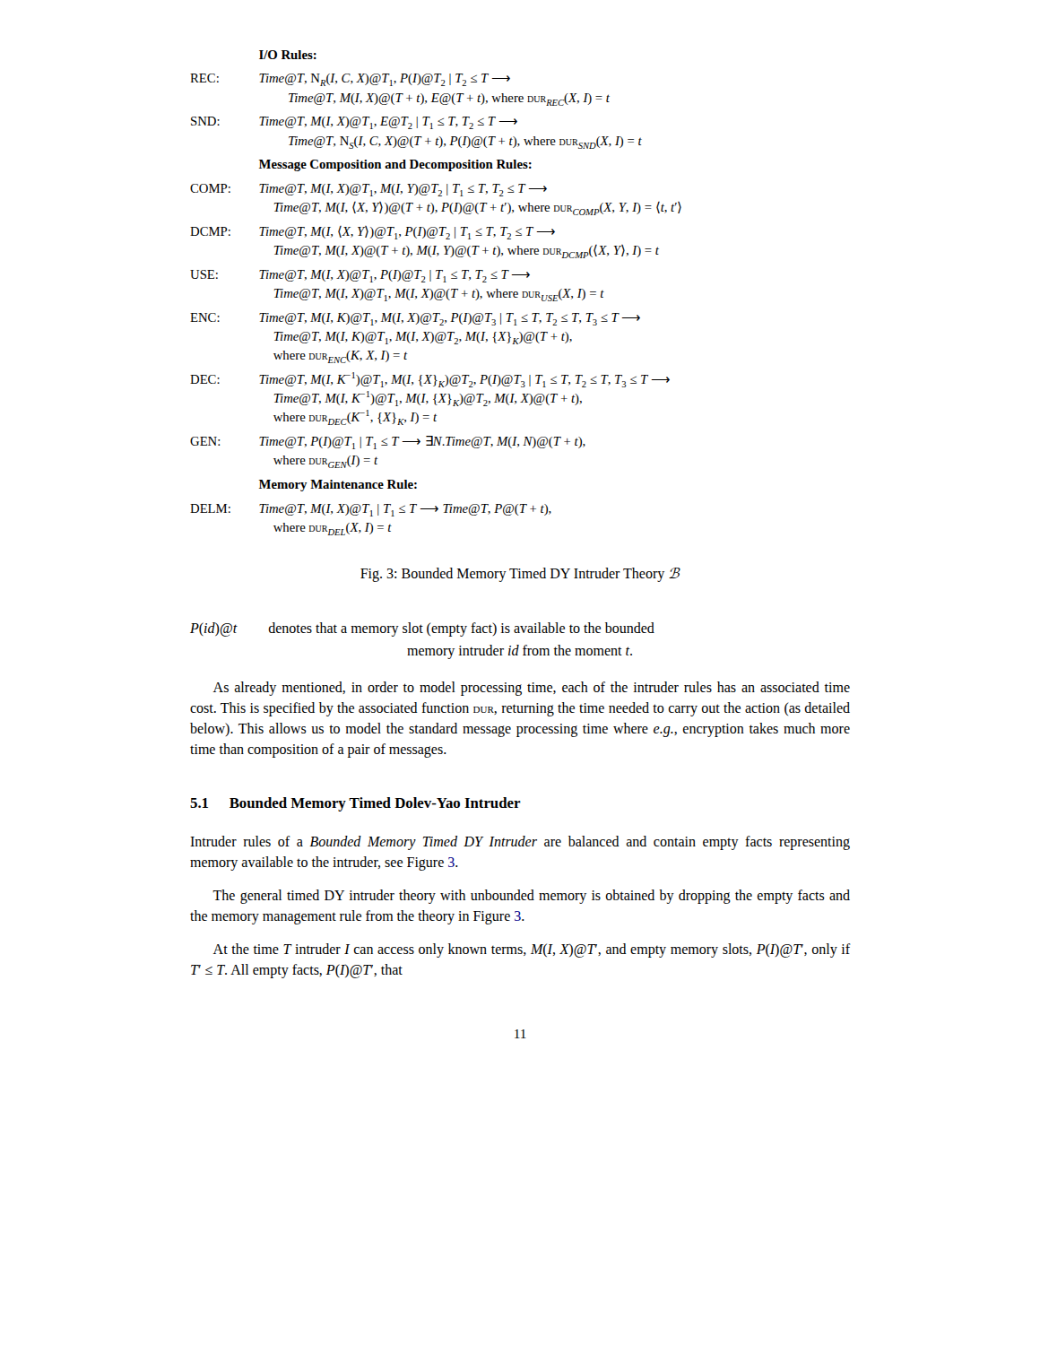| | I/O Rules: |
| REC: | Time @ T , N R ( I , C , X )@ T 1 , P ( I )@ T 2 / T 2 ≤ T ⟶ Time @ T , M ( I , X )@( T + t ), E @( T + t ), where dur REC ( X , I ) = t |
| SND: | Time @ T , M ( I , X )@ T 1 , E @ T 2 / T 1 ≤ T , T 2 ≤ T ⟶ Time @ T , N S ( I , C , X )@( T + t ), P ( I )@( T + t ), where dur SND ( X , I ) = t |
| | Message Composition and Decomposition Rules: |
| COMP: | Time @ T , M ( I , X )@ T 1 , M ( I , Y )@ T 2 / T 1 ≤ T , T 2 ≤ T ⟶ Time @ T , M ( I , ⟨ X , Y ⟩)@( T + t ), P ( I )@( T + t ′), where dur COMP ( X , Y , I ) = ⟨ t , t ′⟩ |
| DCMP: | Time @ T , M ( I , ⟨ X , Y ⟩)@ T 1 , P ( I )@ T 2 / T 1 ≤ T , T 2 ≤ T ⟶ Time @ T , M ( I , X )@( T + t ), M ( I , Y )@( T + t ), where dur DCMP (⟨ X , Y ⟩, I ) = t |
| USE: | Time @ T , M ( I , X )@ T 1 , P ( I )@ T 2 / T 1 ≤ T , T 2 ≤ T ⟶ Time @ T , M ( I , X )@ T 1 , M ( I , X )@( T + t ), where dur USE ( X , I ) = t |
| ENC: | Time @ T , M ( I , K )@ T 1 , M ( I , X )@ T 2 , P ( I )@ T 3 / T 1 ≤ T , T 2 ≤ T , T 3 ≤ T ⟶ Time @ T , M ( I , K )@ T 1 , M ( I , X )@ T 2 , M ( I , { X } K )@( T + t ), where dur ENC ( K , X , I ) = t |
| DEC: | Time @ T , M ( I , K −1 )@ T 1 , M ( I , { X } K )@ T 2 , P ( I )@ T 3 / T 1 ≤ T , T 2 ≤ T , T 3 ≤ T ⟶ Time @ T , M ( I , K −1 )@ T 1 , M ( I , { X } K )@ T 2 , M ( I , X )@( T + t ), where dur DEC ( K −1 , { X } K , I ) = t |
| GEN: | Time @ T , P ( I )@ T 1 / T 1 ≤ T ⟶ ∃ N . Time @ T , M ( I , N )@( T + t ), where dur GEN ( I ) = t |
| | Memory Maintenance Rule: |
| DELM: | Time @ T , M ( I , X )@ T 1 / T 1 ≤ T ⟶ Time @ T , P @( T + t ), where dur DEL ( X , I ) = t |
Fig. 3: Bounded Memory Timed DY Intruder Theory ℬ
P(id)@t denotes that a memory slot (empty fact) is available to the bounded memory intruder id from the moment t.
As already mentioned, in order to model processing time, each of the intruder rules has an associated time cost. This is specified by the associated function dur, returning the time needed to carry out the action (as detailed below). This allows us to model the standard message processing time where e.g., encryption takes much more time than composition of a pair of messages.
5.1 Bounded Memory Timed Dolev-Yao Intruder
Intruder rules of a Bounded Memory Timed DY Intruder are balanced and contain empty facts representing memory available to the intruder, see Figure 3.
The general timed DY intruder theory with unbounded memory is obtained by dropping the empty facts and the memory management rule from the theory in Figure 3.
At the time T intruder I can access only known terms, M(I, X)@T′, and empty memory slots, P(I)@T′, only if T′ ≤ T. All empty facts, P(I)@T′, that
11